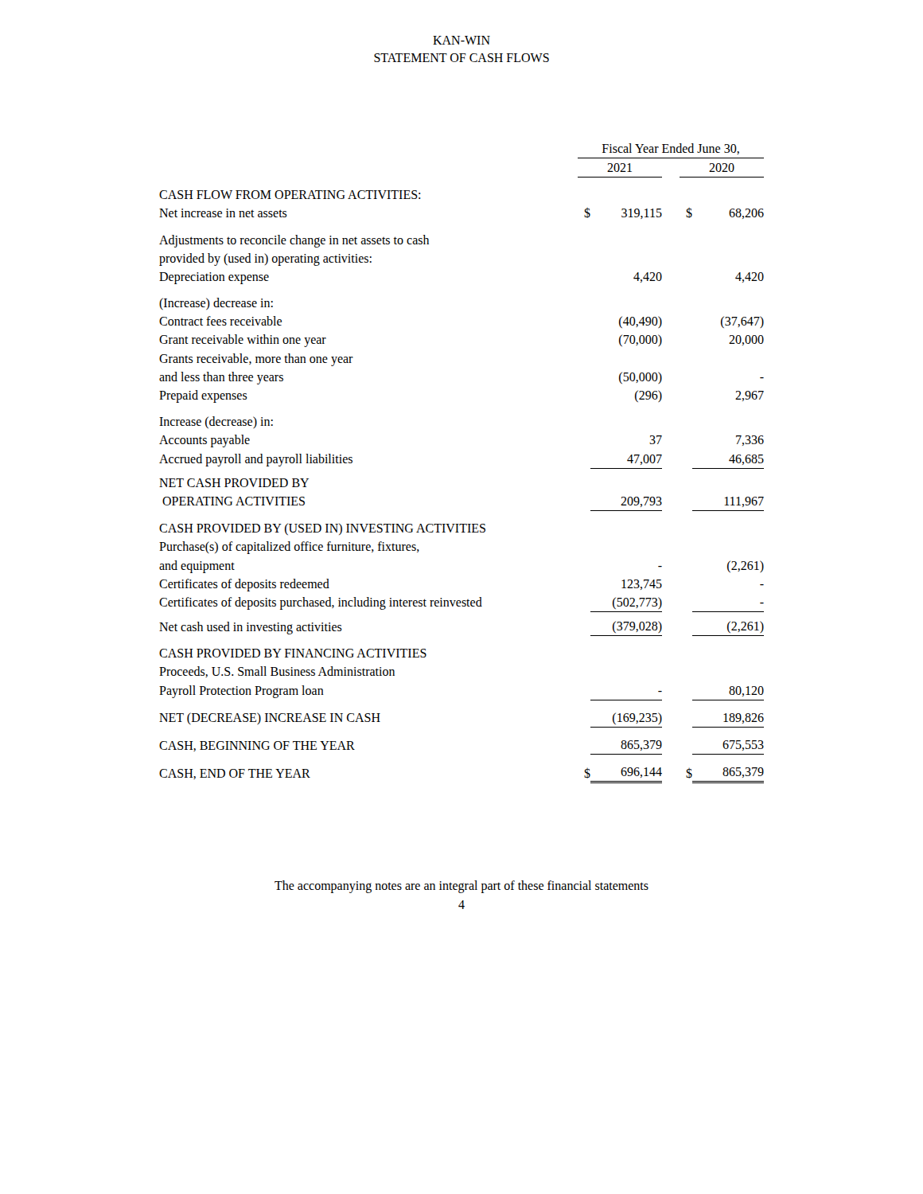KAN-WIN
STATEMENT OF CASH FLOWS
| | Fiscal Year Ended June 30, |
| | 2021 | | 2020 |
| CASH FLOW FROM OPERATING ACTIVITIES: | | | | | |
| Net increase in net assets | $ | 319,115 | | $ | 68,206 |
| Adjustments to reconcile change in net assets to cash | | | | | |
| provided by (used in) operating activities: | | | | | |
| Depreciation expense | | 4,420 | | | 4,420 |
| (Increase) decrease in: | | | | | |
| Contract fees receivable | | (40,490) | | | (37,647) |
| Grant receivable within one year | | (70,000) | | | 20,000 |
| Grants receivable, more than one year | | | | | |
| and less than three years | | (50,000) | | | - |
| Prepaid expenses | | (296) | | | 2,967 |
| Increase (decrease) in: | | | | | |
| Accounts payable | | 37 | | | 7,336 |
| Accrued payroll and payroll liabilities | | 47,007 | | | 46,685 |
| NET CASH PROVIDED BY | | | | | |
| OPERATING ACTIVITIES | | 209,793 | | | 111,967 |
| CASH PROVIDED BY (USED IN) INVESTING ACTIVITIES | | | | | |
| Purchase(s) of capitalized office furniture, fixtures, | | | | | |
| and equipment | | - | | | (2,261) |
| Certificates of deposits redeemed | | 123,745 | | | - |
| Certificates of deposits purchased, including interest reinvested | | (502,773) | | | - |
| Net cash used in investing activities | | (379,028) | | | (2,261) |
| CASH PROVIDED BY FINANCING ACTIVITIES | | | | | |
| Proceeds, U.S. Small Business Administration | | | | | |
| Payroll Protection Program loan | | - | | | 80,120 |
| NET (DECREASE) INCREASE IN CASH | | (169,235) | | | 189,826 |
| CASH, BEGINNING OF THE YEAR | | 865,379 | | | 675,553 |
| CASH, END OF THE YEAR | $ | 696,144 | | $ | 865,379 |
The accompanying notes are an integral part of these financial statements
4